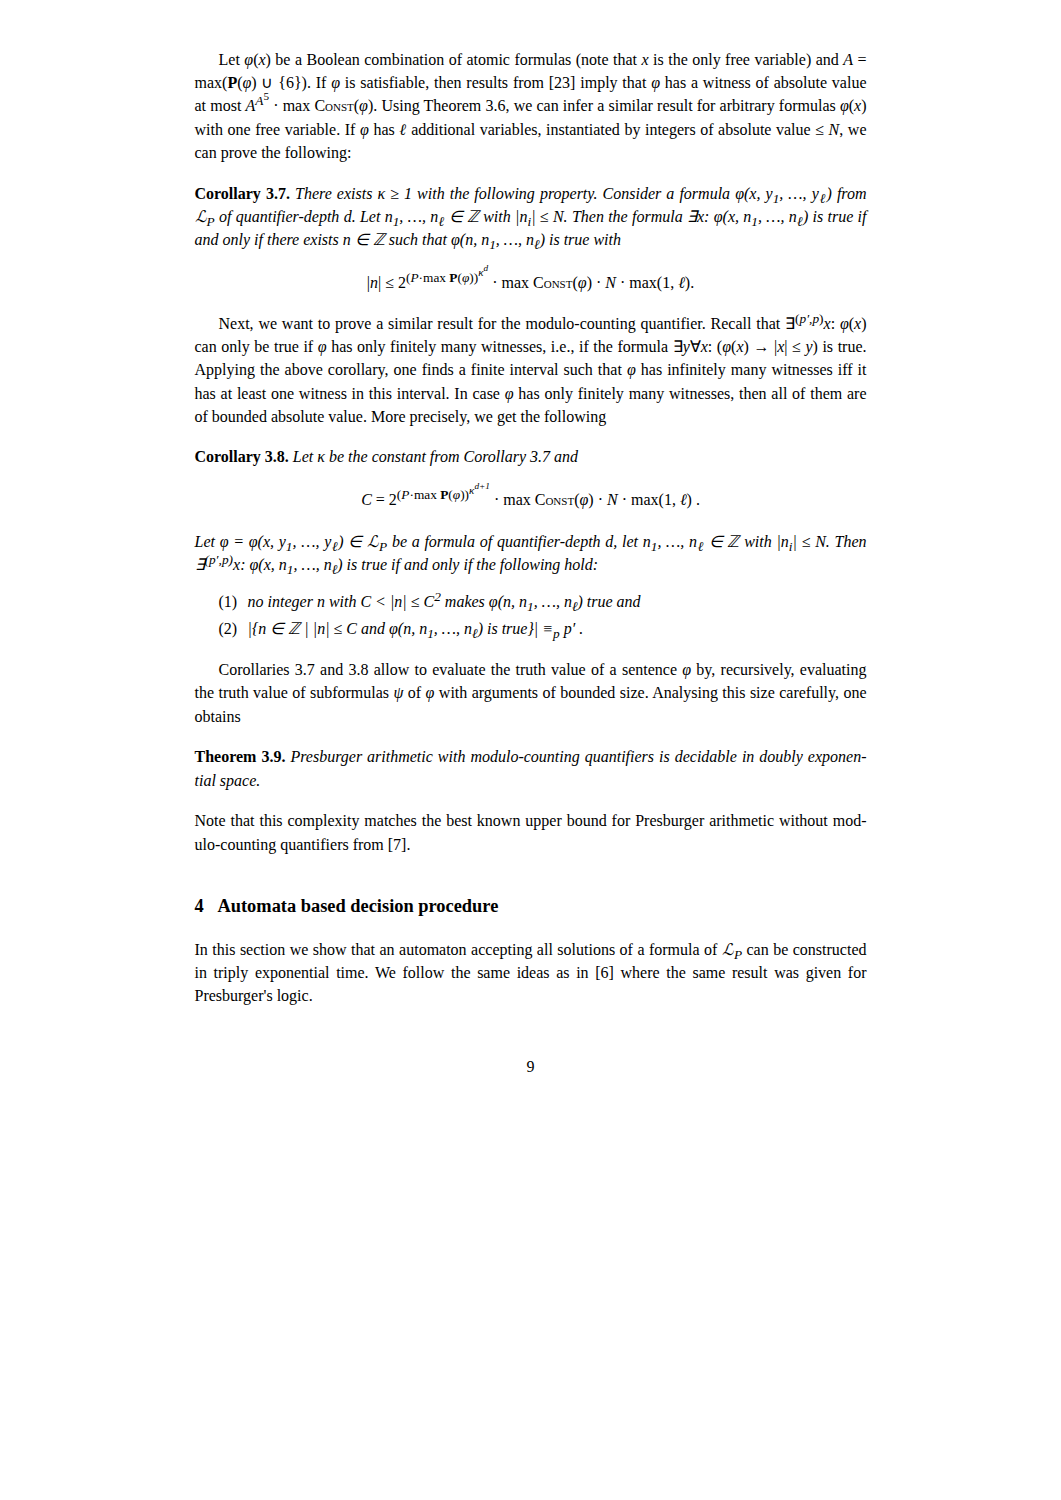Let φ(x) be a Boolean combination of atomic formulas (note that x is the only free variable) and A = max(P(φ) ∪ {6}). If φ is satisfiable, then results from [23] imply that φ has a witness of absolute value at most AA5 · max Const(φ). Using Theorem 3.6, we can infer a similar result for arbitrary formulas φ(x) with one free variable. If φ has ℓ additional variables, instantiated by integers of absolute value ≤ N, we can prove the following:
Corollary 3.7. There exists κ ≥ 1 with the following property. Consider a formula φ(x, y1, …, yℓ) from ℒP of quantifier-depth d. Let n1, …, nℓ ∈ ℤ with |ni| ≤ N. Then the formula ∃x: φ(x, n1, …, nℓ) is true if and only if there exists n ∈ ℤ such that φ(n, n1, …, nℓ) is true with
|n| ≤ 2(P·max P(φ))κd · max Const(φ) · N · max(1, ℓ).
Next, we want to prove a similar result for the modulo-counting quantifier. Recall that ∃(p′,p)x: φ(x) can only be true if φ has only finitely many witnesses, i.e., if the formula ∃y∀x: (φ(x) → |x| ≤ y) is true. Applying the above corollary, one finds a finite interval such that φ has infinitely many witnesses iff it has at least one witness in this interval. In case φ has only finitely many witnesses, then all of them are of bounded absolute value. More precisely, we get the following
Corollary 3.8. Let κ be the constant from Corollary 3.7 and
C = 2(P·max P(φ))κd+1 · max Const(φ) · N · max(1, ℓ) .
Let φ = φ(x, y1, …, yℓ) ∈ ℒP be a formula of quantifier-depth d, let n1, …, nℓ ∈ ℤ with |ni| ≤ N. Then ∃(p′,p)x: φ(x, n1, …, nℓ) is true if and only if the following hold:
(1) no integer n with C < |n| ≤ C2 makes φ(n, n1, …, nℓ) true and
(2) |{n ∈ ℤ | |n| ≤ C and φ(n, n1, …, nℓ) is true}| ≡p p′ .
Corollaries 3.7 and 3.8 allow to evaluate the truth value of a sentence φ by, recursively, evaluating the truth value of subformulas ψ of φ with arguments of bounded size. Analysing this size carefully, one obtains
Theorem 3.9. Presburger arithmetic with modulo-counting quantifiers is decidable in doubly exponential space.
Note that this complexity matches the best known upper bound for Presburger arithmetic without modulo-counting quantifiers from [7].
4 Automata based decision procedure
In this section we show that an automaton accepting all solutions of a formula of ℒP can be constructed in triply exponential time. We follow the same ideas as in [6] where the same result was given for Presburger's logic.
9